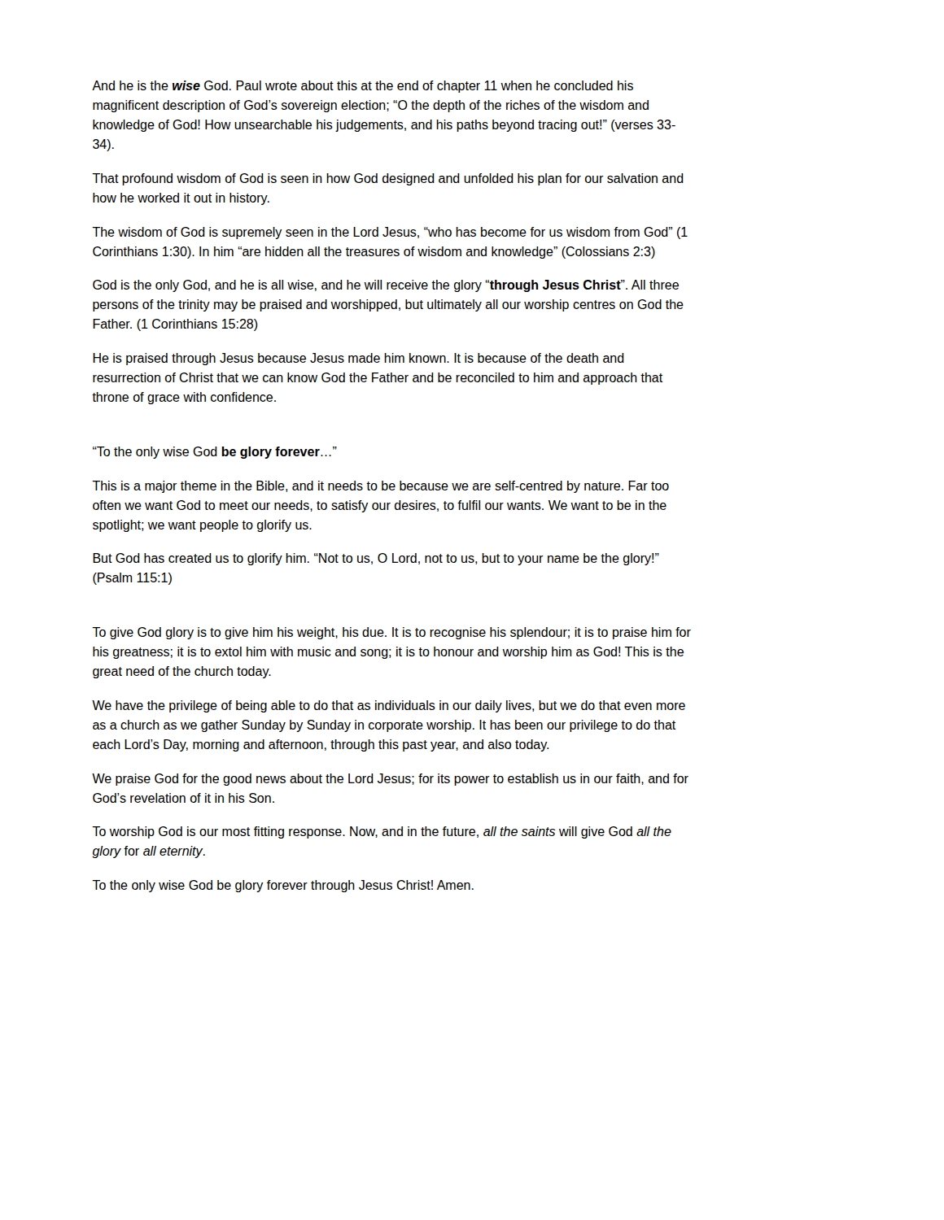And he is the wise God. Paul wrote about this at the end of chapter 11 when he concluded his magnificent description of God’s sovereign election; “O the depth of the riches of the wisdom and knowledge of God! How unsearchable his judgements, and his paths beyond tracing out!” (verses 33-34).
That profound wisdom of God is seen in how God designed and unfolded his plan for our salvation and how he worked it out in history.
The wisdom of God is supremely seen in the Lord Jesus, “who has become for us wisdom from God” (1 Corinthians 1:30). In him “are hidden all the treasures of wisdom and knowledge” (Colossians 2:3)
God is the only God, and he is all wise, and he will receive the glory “through Jesus Christ”. All three persons of the trinity may be praised and worshipped, but ultimately all our worship centres on God the Father. (1 Corinthians 15:28)
He is praised through Jesus because Jesus made him known. It is because of the death and resurrection of Christ that we can know God the Father and be reconciled to him and approach that throne of grace with confidence.
“To the only wise God be glory forever…”
This is a major theme in the Bible, and it needs to be because we are self-centred by nature. Far too often we want God to meet our needs, to satisfy our desires, to fulfil our wants. We want to be in the spotlight; we want people to glorify us.
But God has created us to glorify him. “Not to us, O Lord, not to us, but to your name be the glory!” (Psalm 115:1)
To give God glory is to give him his weight, his due. It is to recognise his splendour; it is to praise him for his greatness; it is to extol him with music and song; it is to honour and worship him as God! This is the great need of the church today.
We have the privilege of being able to do that as individuals in our daily lives, but we do that even more as a church as we gather Sunday by Sunday in corporate worship. It has been our privilege to do that each Lord’s Day, morning and afternoon, through this past year, and also today.
We praise God for the good news about the Lord Jesus; for its power to establish us in our faith, and for God’s revelation of it in his Son.
To worship God is our most fitting response. Now, and in the future, all the saints will give God all the glory for all eternity.
To the only wise God be glory forever through Jesus Christ! Amen.